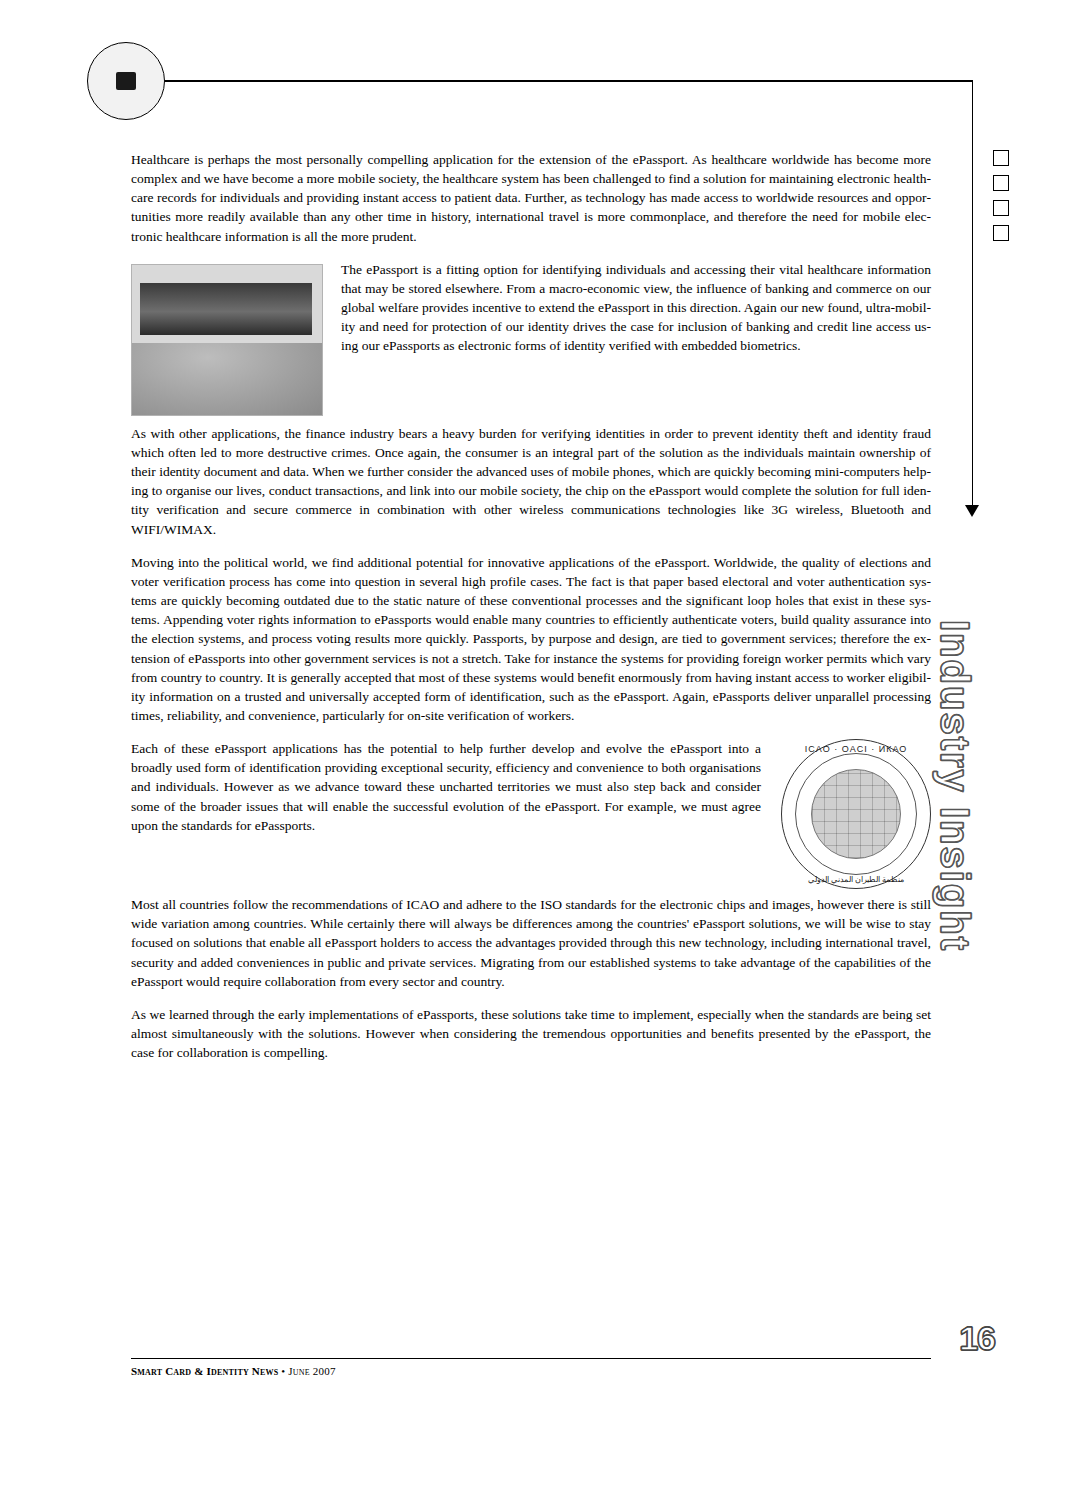Industry Insight
Healthcare is perhaps the most personally compelling application for the extension of the ePassport. As healthcare worldwide has become more complex and we have become a more mobile society, the healthcare system has been challenged to find a solution for maintaining electronic healthcare records for individuals and providing instant access to patient data. Further, as technology has made access to worldwide resources and opportunities more readily available than any other time in history, international travel is more commonplace, and therefore the need for mobile electronic healthcare information is all the more prudent.
The ePassport is a fitting option for identifying individuals and accessing their vital healthcare information that may be stored elsewhere. From a macro-economic view, the influence of banking and commerce on our global welfare provides incentive to extend the ePassport in this direction. Again our new found, ultra-mobility and need for protection of our identity drives the case for inclusion of banking and credit line access using our ePassports as electronic forms of identity verified with embedded biometrics.
As with other applications, the finance industry bears a heavy burden for verifying identities in order to prevent identity theft and identity fraud which often led to more destructive crimes. Once again, the consumer is an integral part of the solution as the individuals maintain ownership of their identity document and data. When we further consider the advanced uses of mobile phones, which are quickly becoming mini-computers helping to organise our lives, conduct transactions, and link into our mobile society, the chip on the ePassport would complete the solution for full identity verification and secure commerce in combination with other wireless communications technologies like 3G wireless, Bluetooth and WIFI/WIMAX.
Moving into the political world, we find additional potential for innovative applications of the ePassport. Worldwide, the quality of elections and voter verification process has come into question in several high profile cases. The fact is that paper based electoral and voter authentication systems are quickly becoming outdated due to the static nature of these conventional processes and the significant loop holes that exist in these systems. Appending voter rights information to ePassports would enable many countries to efficiently authenticate voters, build quality assurance into the election systems, and process voting results more quickly. Passports, by purpose and design, are tied to government services; therefore the extension of ePassports into other government services is not a stretch. Take for instance the systems for providing foreign worker permits which vary from country to country. It is generally accepted that most of these systems would benefit enormously from having instant access to worker eligibility information on a trusted and universally accepted form of identification, such as the ePassport. Again, ePassports deliver unparallel processing times, reliability, and convenience, particularly for on-site verification of workers.
ICAO · OACI · ИКАО
منظمة الطيران المدني الدولي
Each of these ePassport applications has the potential to help further develop and evolve the ePassport into a broadly used form of identification providing exceptional security, efficiency and convenience to both organisations and individuals. However as we advance toward these uncharted territories we must also step back and consider some of the broader issues that will enable the successful evolution of the ePassport. For example, we must agree upon the standards for ePassports.
Most all countries follow the recommendations of ICAO and adhere to the ISO standards for the electronic chips and images, however there is still wide variation among countries. While certainly there will always be differences among the countries' ePassport solutions, we will be wise to stay focused on solutions that enable all ePassport holders to access the advantages provided through this new technology, including international travel, security and added conveniences in public and private services. Migrating from our established systems to take advantage of the capabilities of the ePassport would require collaboration from every sector and country.
As we learned through the early implementations of ePassports, these solutions take time to implement, especially when the standards are being set almost simultaneously with the solutions. However when considering the tremendous opportunities and benefits presented by the ePassport, the case for collaboration is compelling.
16
Smart Card & Identity News • June 2007